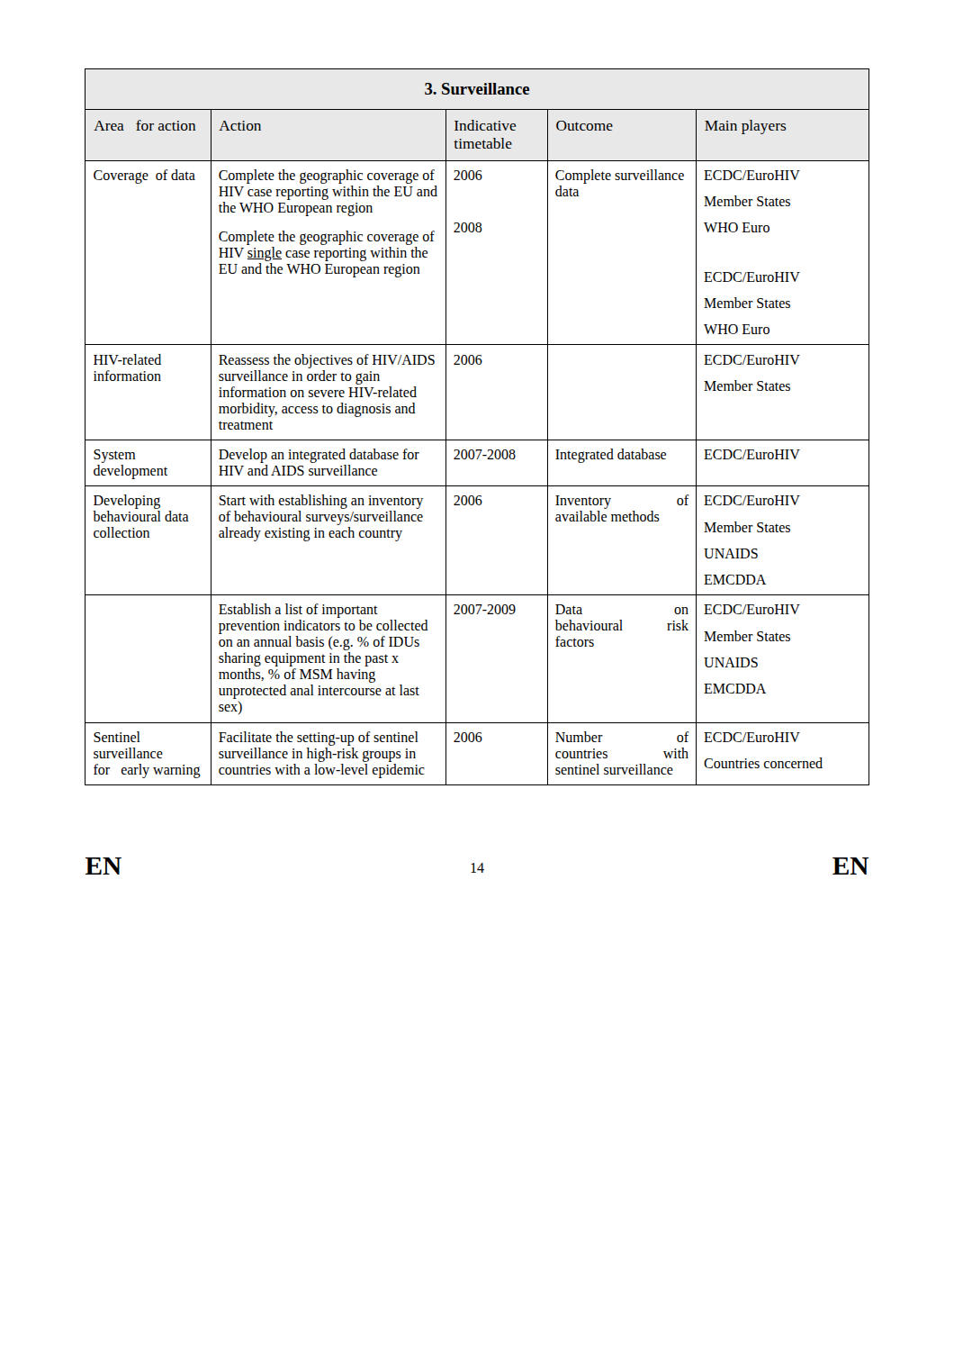3. Surveillance
| Area for action | Action | Indicative timetable | Outcome | Main players |
| --- | --- | --- | --- | --- |
| Coverage of data | Complete the geographic coverage of HIV case reporting within the EU and the WHO European region Complete the geographic coverage of HIV single case reporting within the EU and the WHO European region | 2006 2008 | Complete surveillance data | ECDC/EuroHIV Member States WHO Euro ECDC/EuroHIV Member States WHO Euro |
| HIV-related information | Reassess the objectives of HIV/AIDS surveillance in order to gain information on severe HIV-related morbidity, access to diagnosis and treatment | 2006 | | ECDC/EuroHIV Member States |
| System development | Develop an integrated database for HIV and AIDS surveillance | 2007-2008 | Integrated database | ECDC/EuroHIV |
| Developing behavioural data collection | Start with establishing an inventory of behavioural surveys/surveillance already existing in each country | 2006 | Inventory of available methods | ECDC/EuroHIV Member States UNAIDS EMCDDA |
| | Establish a list of important prevention indicators to be collected on an annual basis (e.g. % of IDUs sharing equipment in the past x months, % of MSM having unprotected anal intercourse at last sex) | 2007-2009 | Data on behavioural risk factors | ECDC/EuroHIV Member States UNAIDS EMCDDA |
| Sentinel surveillance for early warning | Facilitate the setting-up of sentinel surveillance in high-risk groups in countries with a low-level epidemic | 2006 | Number of countries with sentinel surveillance | ECDC/EuroHIV Countries concerned |
EN 14 EN